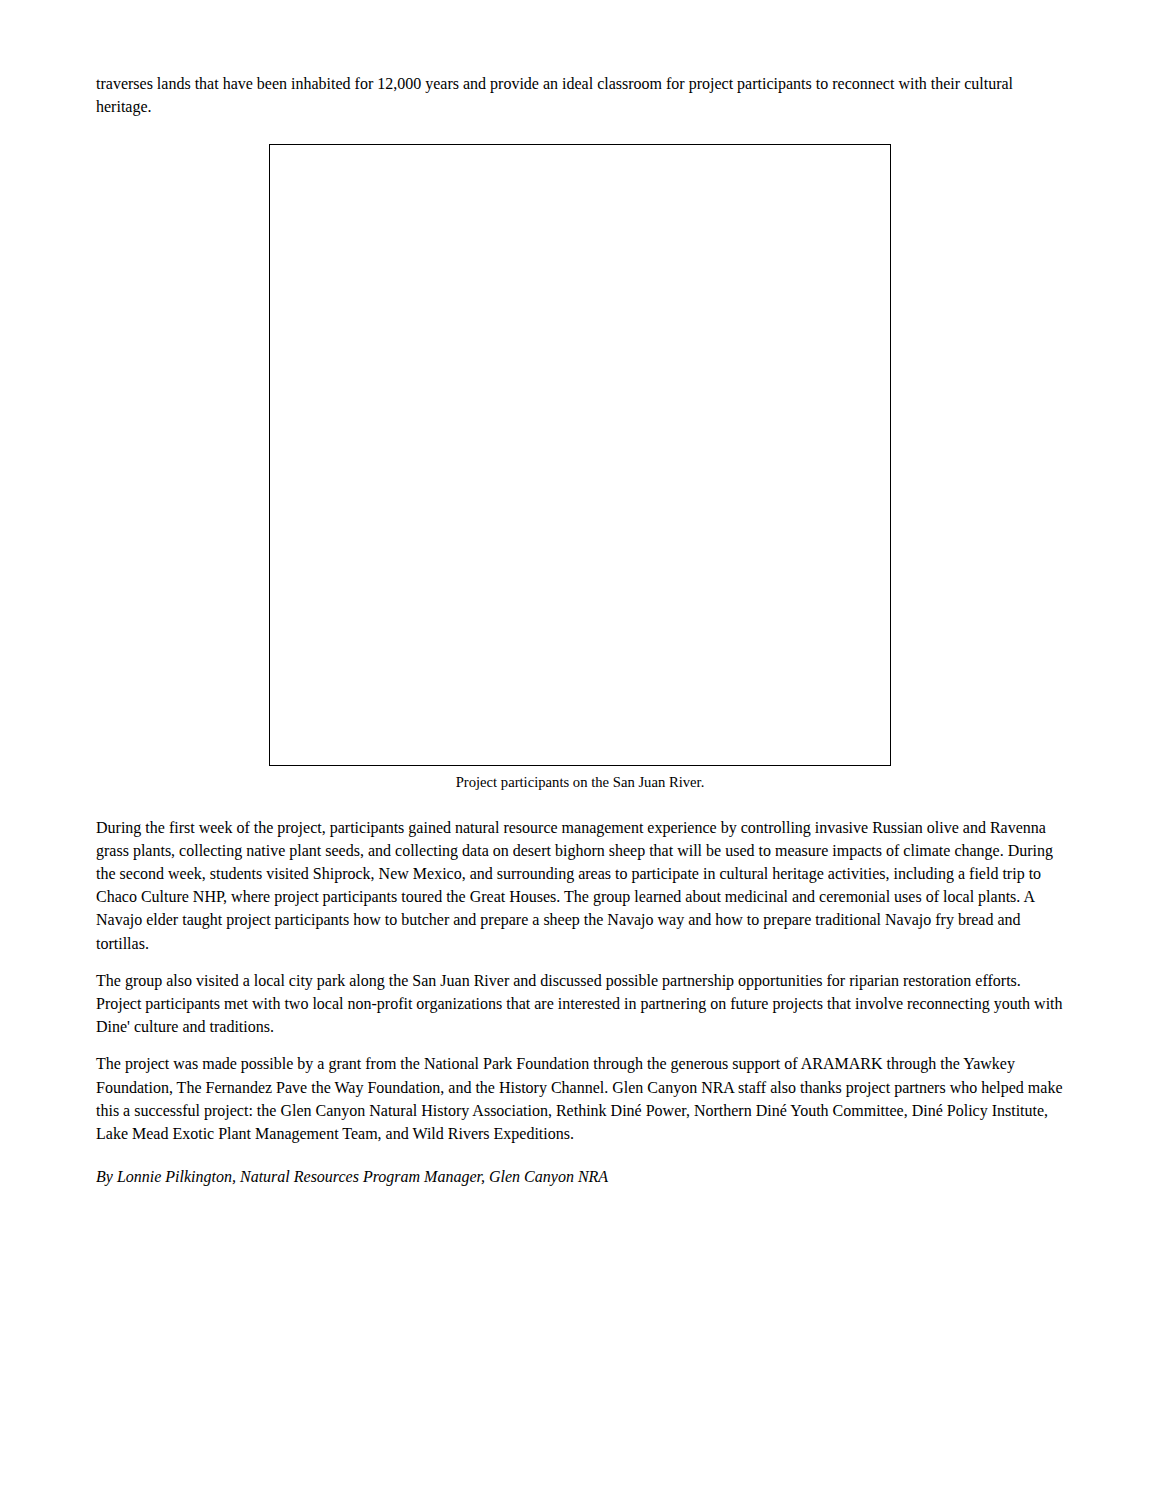traverses lands that have been inhabited for 12,000 years and provide an ideal classroom for project participants to reconnect with their cultural heritage.
Project participants on the San Juan River.
During the first week of the project, participants gained natural resource management experience by controlling invasive Russian olive and Ravenna grass plants, collecting native plant seeds, and collecting data on desert bighorn sheep that will be used to measure impacts of climate change. During the second week, students visited Shiprock, New Mexico, and surrounding areas to participate in cultural heritage activities, including a field trip to Chaco Culture NHP, where project participants toured the Great Houses. The group learned about medicinal and ceremonial uses of local plants. A Navajo elder taught project participants how to butcher and prepare a sheep the Navajo way and how to prepare traditional Navajo fry bread and tortillas.
The group also visited a local city park along the San Juan River and discussed possible partnership opportunities for riparian restoration efforts. Project participants met with two local non-profit organizations that are interested in partnering on future projects that involve reconnecting youth with Dine' culture and traditions.
The project was made possible by a grant from the National Park Foundation through the generous support of ARAMARK through the Yawkey Foundation, The Fernandez Pave the Way Foundation, and the History Channel. Glen Canyon NRA staff also thanks project partners who helped make this a successful project: the Glen Canyon Natural History Association, Rethink Diné Power, Northern Diné Youth Committee, Diné Policy Institute, Lake Mead Exotic Plant Management Team, and Wild Rivers Expeditions.
By Lonnie Pilkington, Natural Resources Program Manager, Glen Canyon NRA